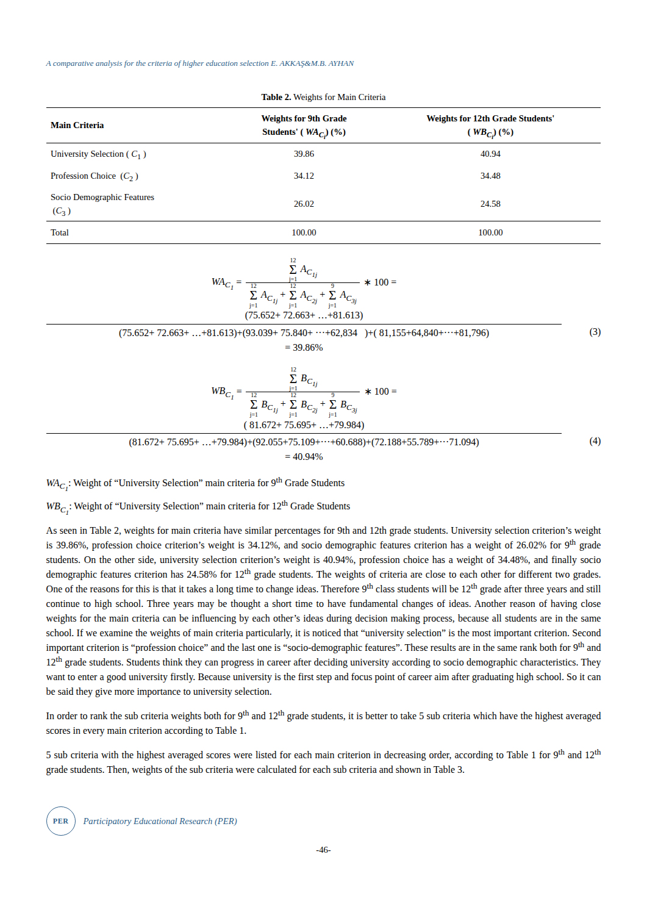A comparative analysis for the criteria of higher education selection E. AKKAŞ&M.B. AYHAN
Table 2. Weights for Main Criteria
| Main Criteria | Weights for 9th Grade Students' ( WA C i ) (%) | Weights for 12th Grade Students' ( WB C i ) (%) |
| --- | --- | --- |
| University Selection ( C 1 ) | 39.86 | 40.94 |
| Profession Choice ( C 2 ) | 34.12 | 34.48 |
| Socio Demographic Features ( C 3 ) | 26.02 | 24.58 |
| Total | 100.00 | 100.00 |
WAC1 = 12 Σj=1 AC1j 12 Σj=1 AC1j + 12 Σj=1 AC2j + 9 Σj=1 AC3j ∗ 100 =
(75.652+ 72.663+ …+81.613) (75.652+ 72.663+ …+81.613)+(93.039+ 75.840+ ···+62,834 )+( 81,155+64,840+···+81,796) = 39.86%
(3)
WBC1 = 12 Σj=1 BC1j 12 Σj=1 BC1j + 12 Σj=1 BC2j + 9 Σj=1 BC3j ∗ 100 =
( 81.672+ 75.695+ …+79.984) (81.672+ 75.695+ …+79.984)+(92.055+75.109+···+60.688)+(72.188+55.789+···71.094) = 40.94%
(4)
WAC1: Weight of “University Selection” main criteria for 9th Grade Students
WBC1: Weight of “University Selection” main criteria for 12th Grade Students
As seen in Table 2, weights for main criteria have similar percentages for 9th and 12th grade students. University selection criterion’s weight is 39.86%, profession choice criterion’s weight is 34.12%, and socio demographic features criterion has a weight of 26.02% for 9th grade students. On the other side, university selection criterion’s weight is 40.94%, profession choice has a weight of 34.48%, and finally socio demographic features criterion has 24.58% for 12th grade students. The weights of criteria are close to each other for different two grades. One of the reasons for this is that it takes a long time to change ideas. Therefore 9th class students will be 12th grade after three years and still continue to high school. Three years may be thought a short time to have fundamental changes of ideas. Another reason of having close weights for the main criteria can be influencing by each other’s ideas during decision making process, because all students are in the same school. If we examine the weights of main criteria particularly, it is noticed that “university selection” is the most important criterion. Second important criterion is “profession choice” and the last one is “socio-demographic features”. These results are in the same rank both for 9th and 12th grade students. Students think they can progress in career after deciding university according to socio demographic characteristics. They want to enter a good university firstly. Because university is the first step and focus point of career aim after graduating high school. So it can be said they give more importance to university selection.
In order to rank the sub criteria weights both for 9th and 12th grade students, it is better to take 5 sub criteria which have the highest averaged scores in every main criterion according to Table 1.
5 sub criteria with the highest averaged scores were listed for each main criterion in decreasing order, according to Table 1 for 9th and 12th grade students. Then, weights of the sub criteria were calculated for each sub criteria and shown in Table 3.
PER
Participatory Educational Research (PER)
-46-